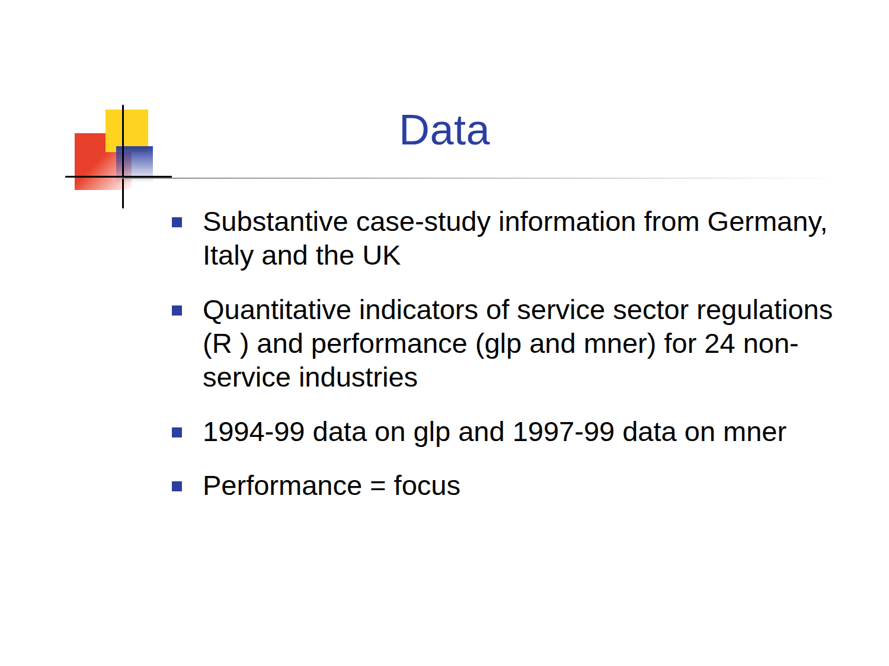Data
Substantive case-study information from Germany, Italy and the UK
Quantitative indicators of service sector regulations (R ) and performance (glp and mner) for 24 non-service industries
1994-99 data on glp and 1997-99 data on mner
Performance = focus